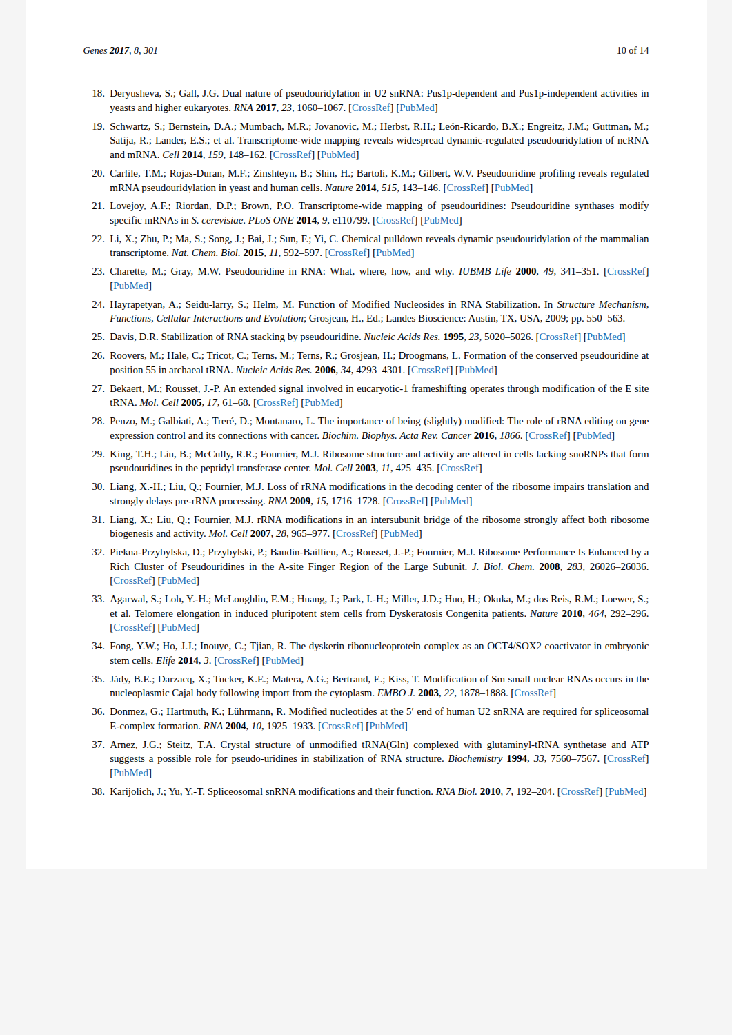Genes 2017, 8, 301 10 of 14
Deryusheva, S.; Gall, J.G. Dual nature of pseudouridylation in U2 snRNA: Pus1p-dependent and Pus1p-independent activities in yeasts and higher eukaryotes. RNA 2017, 23, 1060–1067. [CrossRef] [PubMed]
Schwartz, S.; Bernstein, D.A.; Mumbach, M.R.; Jovanovic, M.; Herbst, R.H.; León-Ricardo, B.X.; Engreitz, J.M.; Guttman, M.; Satija, R.; Lander, E.S.; et al. Transcriptome-wide mapping reveals widespread dynamic-regulated pseudouridylation of ncRNA and mRNA. Cell 2014, 159, 148–162. [CrossRef] [PubMed]
Carlile, T.M.; Rojas-Duran, M.F.; Zinshteyn, B.; Shin, H.; Bartoli, K.M.; Gilbert, W.V. Pseudouridine profiling reveals regulated mRNA pseudouridylation in yeast and human cells. Nature 2014, 515, 143–146. [CrossRef] [PubMed]
Lovejoy, A.F.; Riordan, D.P.; Brown, P.O. Transcriptome-wide mapping of pseudouridines: Pseudouridine synthases modify specific mRNAs in S. cerevisiae. PLoS ONE 2014, 9, e110799. [CrossRef] [PubMed]
Li, X.; Zhu, P.; Ma, S.; Song, J.; Bai, J.; Sun, F.; Yi, C. Chemical pulldown reveals dynamic pseudouridylation of the mammalian transcriptome. Nat. Chem. Biol. 2015, 11, 592–597. [CrossRef] [PubMed]
Charette, M.; Gray, M.W. Pseudouridine in RNA: What, where, how, and why. IUBMB Life 2000, 49, 341–351. [CrossRef] [PubMed]
Hayrapetyan, A.; Seidu-larry, S.; Helm, M. Function of Modified Nucleosides in RNA Stabilization. In Structure Mechanism, Functions, Cellular Interactions and Evolution; Grosjean, H., Ed.; Landes Bioscience: Austin, TX, USA, 2009; pp. 550–563.
Davis, D.R. Stabilization of RNA stacking by pseudouridine. Nucleic Acids Res. 1995, 23, 5020–5026. [CrossRef] [PubMed]
Roovers, M.; Hale, C.; Tricot, C.; Terns, M.; Terns, R.; Grosjean, H.; Droogmans, L. Formation of the conserved pseudouridine at position 55 in archaeal tRNA. Nucleic Acids Res. 2006, 34, 4293–4301. [CrossRef] [PubMed]
Bekaert, M.; Rousset, J.-P. An extended signal involved in eucaryotic-1 frameshifting operates through modification of the E site tRNA. Mol. Cell 2005, 17, 61–68. [CrossRef] [PubMed]
Penzo, M.; Galbiati, A.; Treré, D.; Montanaro, L. The importance of being (slightly) modified: The role of rRNA editing on gene expression control and its connections with cancer. Biochim. Biophys. Acta Rev. Cancer 2016, 1866. [CrossRef] [PubMed]
King, T.H.; Liu, B.; McCully, R.R.; Fournier, M.J. Ribosome structure and activity are altered in cells lacking snoRNPs that form pseudouridines in the peptidyl transferase center. Mol. Cell 2003, 11, 425–435. [CrossRef]
Liang, X.-H.; Liu, Q.; Fournier, M.J. Loss of rRNA modifications in the decoding center of the ribosome impairs translation and strongly delays pre-rRNA processing. RNA 2009, 15, 1716–1728. [CrossRef] [PubMed]
Liang, X.; Liu, Q.; Fournier, M.J. rRNA modifications in an intersubunit bridge of the ribosome strongly affect both ribosome biogenesis and activity. Mol. Cell 2007, 28, 965–977. [CrossRef] [PubMed]
Piekna-Przybylska, D.; Przybylski, P.; Baudin-Baillieu, A.; Rousset, J.-P.; Fournier, M.J. Ribosome Performance Is Enhanced by a Rich Cluster of Pseudouridines in the A-site Finger Region of the Large Subunit. J. Biol. Chem. 2008, 283, 26026–26036. [CrossRef] [PubMed]
Agarwal, S.; Loh, Y.-H.; McLoughlin, E.M.; Huang, J.; Park, I.-H.; Miller, J.D.; Huo, H.; Okuka, M.; dos Reis, R.M.; Loewer, S.; et al. Telomere elongation in induced pluripotent stem cells from Dyskeratosis Congenita patients. Nature 2010, 464, 292–296. [CrossRef] [PubMed]
Fong, Y.W.; Ho, J.J.; Inouye, C.; Tjian, R. The dyskerin ribonucleoprotein complex as an OCT4/SOX2 coactivator in embryonic stem cells. Elife 2014, 3. [CrossRef] [PubMed]
Jády, B.E.; Darzacq, X.; Tucker, K.E.; Matera, A.G.; Bertrand, E.; Kiss, T. Modification of Sm small nuclear RNAs occurs in the nucleoplasmic Cajal body following import from the cytoplasm. EMBO J. 2003, 22, 1878–1888. [CrossRef]
Donmez, G.; Hartmuth, K.; Lührmann, R. Modified nucleotides at the 5′ end of human U2 snRNA are required for spliceosomal E-complex formation. RNA 2004, 10, 1925–1933. [CrossRef] [PubMed]
Arnez, J.G.; Steitz, T.A. Crystal structure of unmodified tRNA(Gln) complexed with glutaminyl-tRNA synthetase and ATP suggests a possible role for pseudo-uridines in stabilization of RNA structure. Biochemistry 1994, 33, 7560–7567. [CrossRef] [PubMed]
Karijolich, J.; Yu, Y.-T. Spliceosomal snRNA modifications and their function. RNA Biol. 2010, 7, 192–204. [CrossRef] [PubMed]